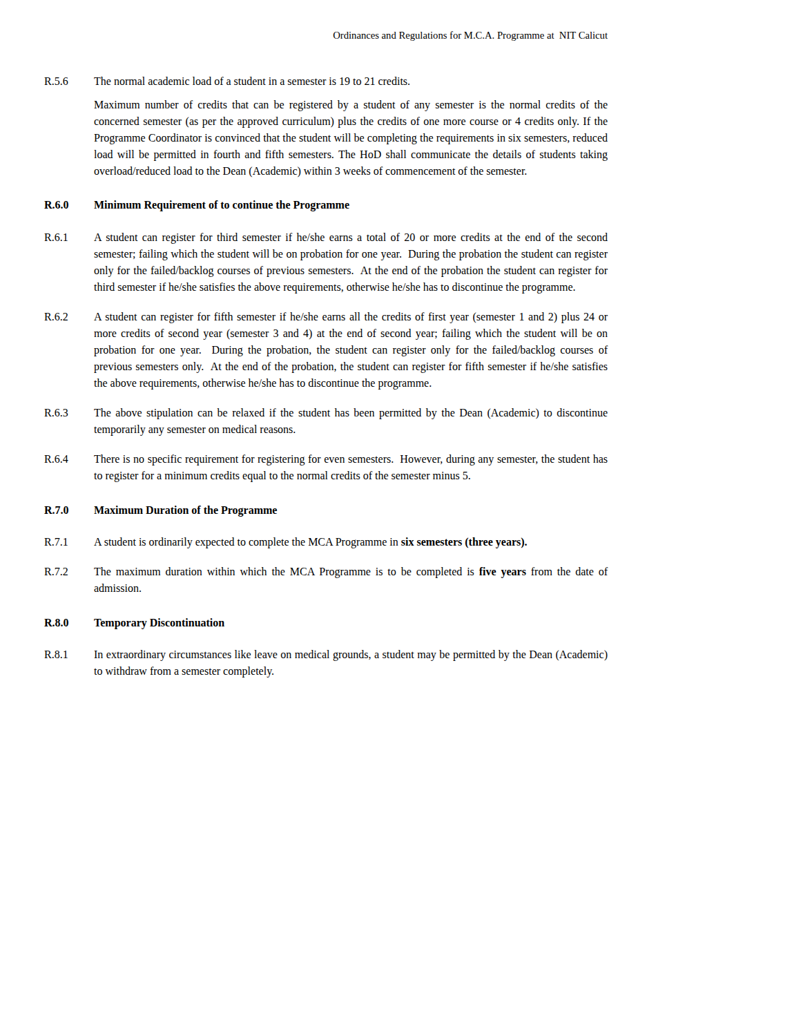Ordinances and Regulations for M.C.A. Programme at NIT Calicut
R.5.6
The normal academic load of a student in a semester is 19 to 21 credits.
Maximum number of credits that can be registered by a student of any semester is the normal credits of the concerned semester (as per the approved curriculum) plus the credits of one more course or 4 credits only. If the Programme Coordinator is convinced that the student will be completing the requirements in six semesters, reduced load will be permitted in fourth and fifth semesters. The HoD shall communicate the details of students taking overload/reduced load to the Dean (Academic) within 3 weeks of commencement of the semester.
R.6.0
Minimum Requirement of to continue the Programme
R.6.1
A student can register for third semester if he/she earns a total of 20 or more credits at the end of the second semester; failing which the student will be on probation for one year. During the probation the student can register only for the failed/backlog courses of previous semesters. At the end of the probation the student can register for third semester if he/she satisfies the above requirements, otherwise he/she has to discontinue the programme.
R.6.2
A student can register for fifth semester if he/she earns all the credits of first year (semester 1 and 2) plus 24 or more credits of second year (semester 3 and 4) at the end of second year; failing which the student will be on probation for one year. During the probation, the student can register only for the failed/backlog courses of previous semesters only. At the end of the probation, the student can register for fifth semester if he/she satisfies the above requirements, otherwise he/she has to discontinue the programme.
R.6.3
The above stipulation can be relaxed if the student has been permitted by the Dean (Academic) to discontinue temporarily any semester on medical reasons.
R.6.4
There is no specific requirement for registering for even semesters. However, during any semester, the student has to register for a minimum credits equal to the normal credits of the semester minus 5.
R.7.0
Maximum Duration of the Programme
R.7.1
A student is ordinarily expected to complete the MCA Programme in six semesters (three years).
R.7.2
The maximum duration within which the MCA Programme is to be completed is five years from the date of admission.
R.8.0
Temporary Discontinuation
R.8.1
In extraordinary circumstances like leave on medical grounds, a student may be permitted by the Dean (Academic) to withdraw from a semester completely.